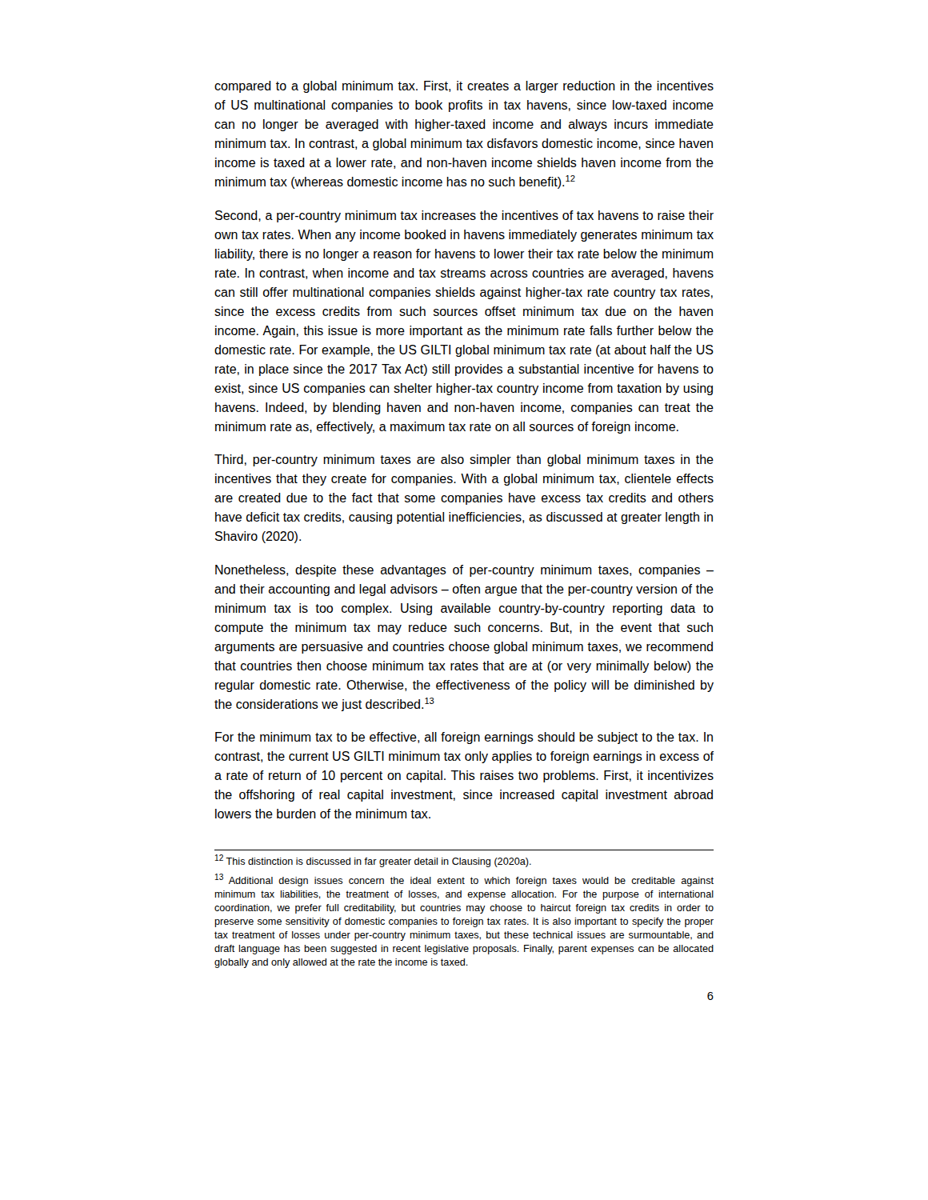compared to a global minimum tax. First, it creates a larger reduction in the incentives of US multinational companies to book profits in tax havens, since low-taxed income can no longer be averaged with higher-taxed income and always incurs immediate minimum tax. In contrast, a global minimum tax disfavors domestic income, since haven income is taxed at a lower rate, and non-haven income shields haven income from the minimum tax (whereas domestic income has no such benefit).12
Second, a per-country minimum tax increases the incentives of tax havens to raise their own tax rates. When any income booked in havens immediately generates minimum tax liability, there is no longer a reason for havens to lower their tax rate below the minimum rate. In contrast, when income and tax streams across countries are averaged, havens can still offer multinational companies shields against higher-tax rate country tax rates, since the excess credits from such sources offset minimum tax due on the haven income. Again, this issue is more important as the minimum rate falls further below the domestic rate. For example, the US GILTI global minimum tax rate (at about half the US rate, in place since the 2017 Tax Act) still provides a substantial incentive for havens to exist, since US companies can shelter higher-tax country income from taxation by using havens. Indeed, by blending haven and non-haven income, companies can treat the minimum rate as, effectively, a maximum tax rate on all sources of foreign income.
Third, per-country minimum taxes are also simpler than global minimum taxes in the incentives that they create for companies. With a global minimum tax, clientele effects are created due to the fact that some companies have excess tax credits and others have deficit tax credits, causing potential inefficiencies, as discussed at greater length in Shaviro (2020).
Nonetheless, despite these advantages of per-country minimum taxes, companies – and their accounting and legal advisors – often argue that the per-country version of the minimum tax is too complex. Using available country-by-country reporting data to compute the minimum tax may reduce such concerns. But, in the event that such arguments are persuasive and countries choose global minimum taxes, we recommend that countries then choose minimum tax rates that are at (or very minimally below) the regular domestic rate. Otherwise, the effectiveness of the policy will be diminished by the considerations we just described.13
For the minimum tax to be effective, all foreign earnings should be subject to the tax. In contrast, the current US GILTI minimum tax only applies to foreign earnings in excess of a rate of return of 10 percent on capital. This raises two problems. First, it incentivizes the offshoring of real capital investment, since increased capital investment abroad lowers the burden of the minimum tax.
12 This distinction is discussed in far greater detail in Clausing (2020a).
13 Additional design issues concern the ideal extent to which foreign taxes would be creditable against minimum tax liabilities, the treatment of losses, and expense allocation. For the purpose of international coordination, we prefer full creditability, but countries may choose to haircut foreign tax credits in order to preserve some sensitivity of domestic companies to foreign tax rates. It is also important to specify the proper tax treatment of losses under per-country minimum taxes, but these technical issues are surmountable, and draft language has been suggested in recent legislative proposals. Finally, parent expenses can be allocated globally and only allowed at the rate the income is taxed.
6